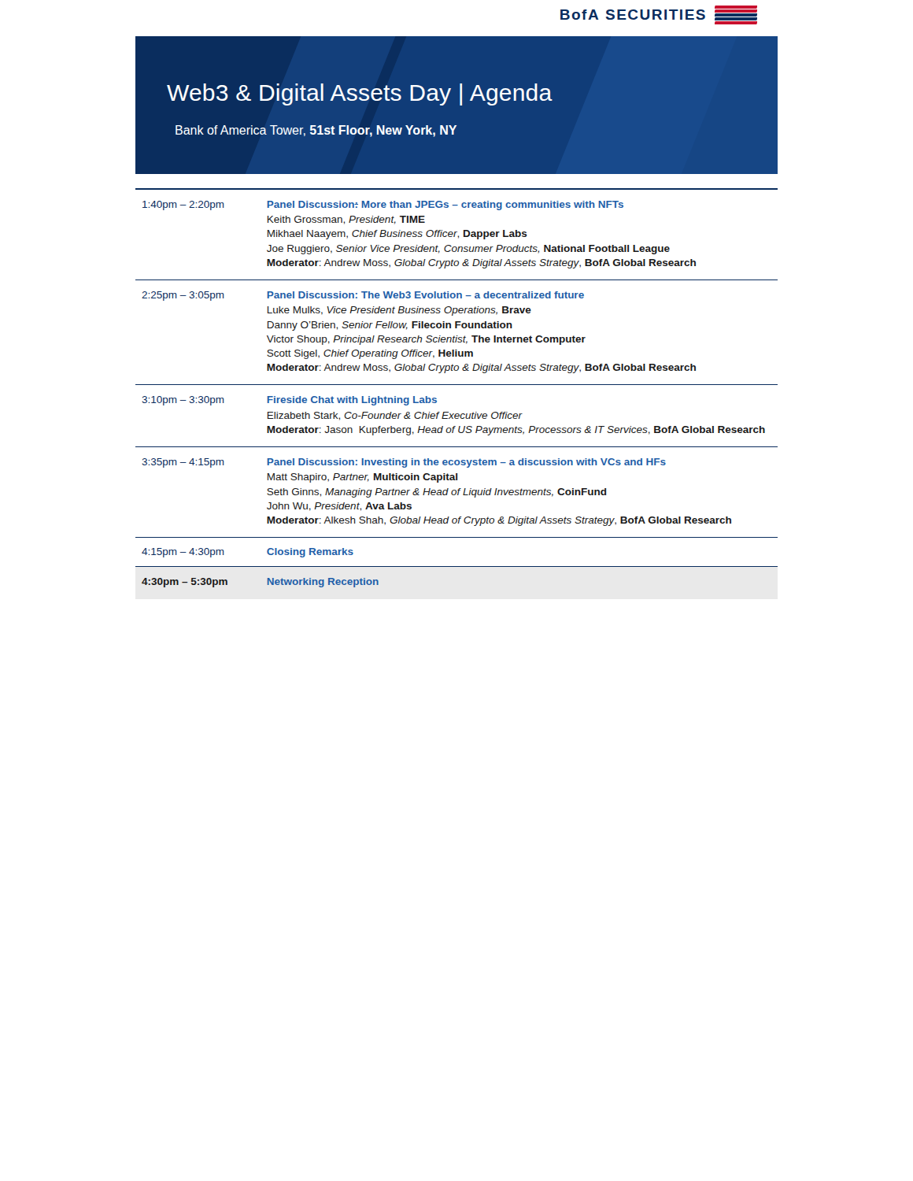BofA SECURITIES
Web3 & Digital Assets Day | Agenda
Bank of America Tower, 51st Floor, New York, NY
| 1:40pm – 2:20pm | Panel Discussion : More than JPEGs – creating communities with NFTs Keith Grossman, President, TIME Mikhael Naayem, Chief Business Officer , Dapper Labs Joe Ruggiero, Senior Vice President, Consumer Products, National Football League Moderator : Andrew Moss, Global Crypto & Digital Assets Strategy , BofA Global Research |
| 2:25pm – 3:05pm | Panel Discussion: The Web3 Evolution – a decentralized future Luke Mulks, Vice President Business Operations, Brave Danny O’Brien, Senior Fellow, Filecoin Foundation Victor Shoup, Principal Research Scientist, The Internet Computer Scott Sigel, Chief Operating Officer , Helium Moderator : Andrew Moss, Global Crypto & Digital Assets Strategy , BofA Global Research |
| 3:10pm – 3:30pm | Fireside Chat with Lightning Labs Elizabeth Stark, Co-Founder & Chief Executive Officer Moderator : Jason Kupferberg, Head of US Payments, Processors & IT Services , BofA Global Research |
| 3:35pm – 4:15pm | Panel Discussion: Investing in the ecosystem – a discussion with VCs and HFs Matt Shapiro, Partner, Multicoin Capital Seth Ginns, Managing Partner & Head of Liquid Investments, CoinFund John Wu, President , Ava Labs Moderator : Alkesh Shah, Global Head of Crypto & Digital Assets Strategy , BofA Global Research |
| 4:15pm – 4:30pm | Closing Remarks |
| 4:30pm – 5:30pm | Networking Reception |